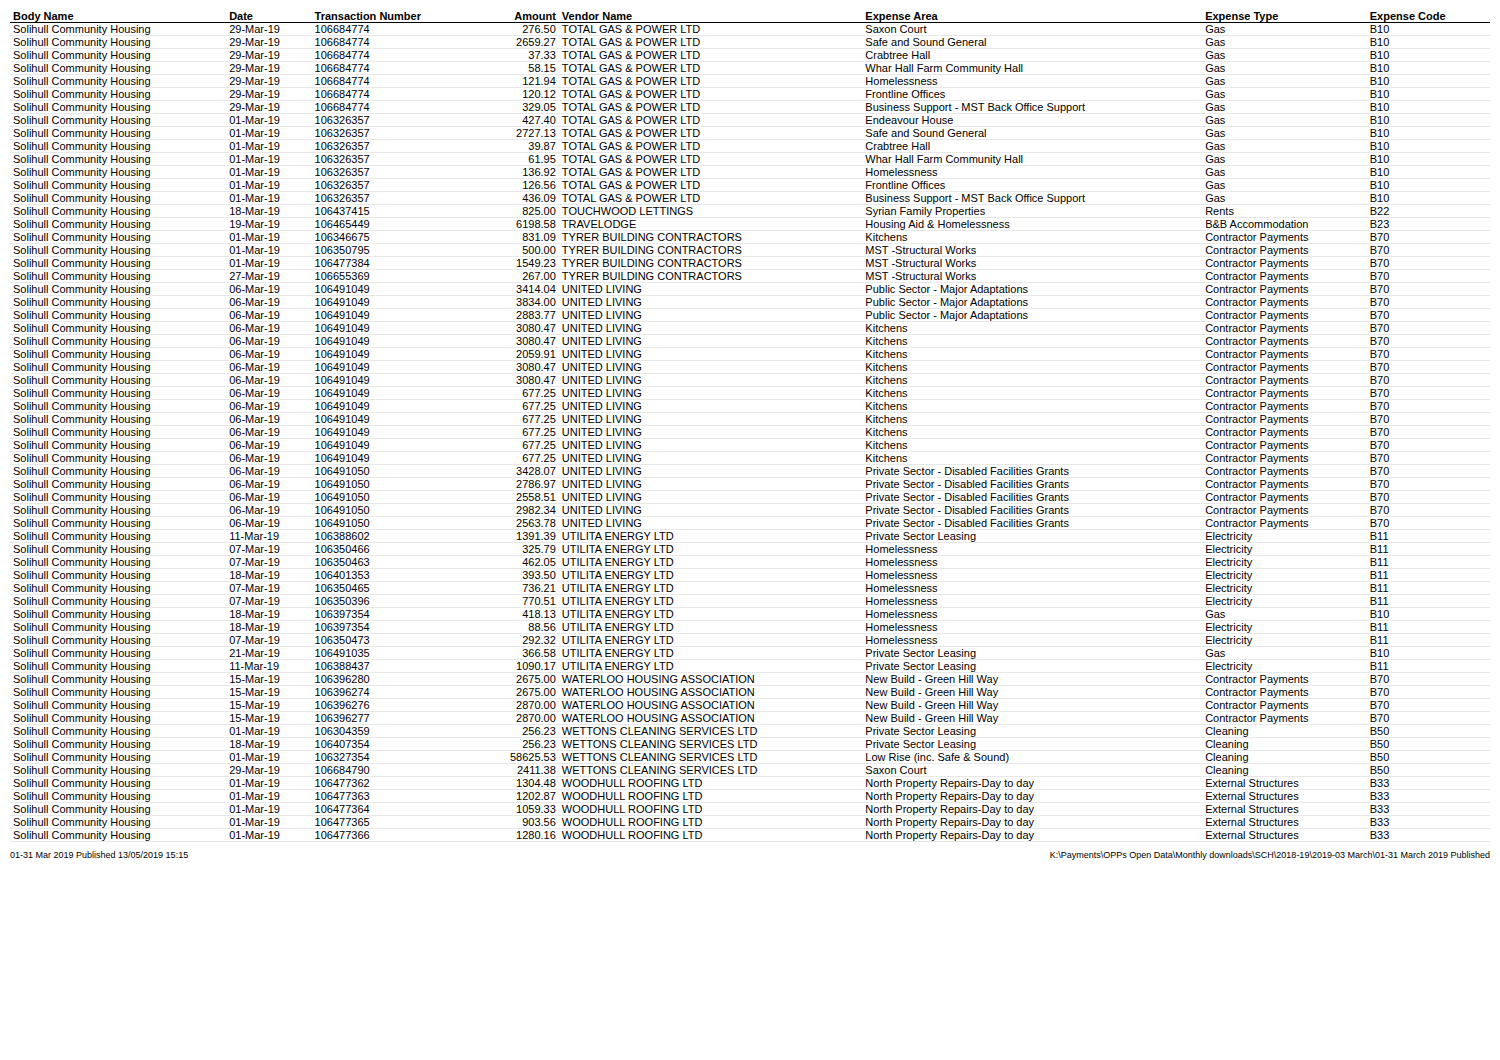| Body Name | Date | Transaction Number | Amount | Vendor Name | Expense Area | Expense Type | Expense Code |
| --- | --- | --- | --- | --- | --- | --- | --- |
| Solihull Community Housing | 29-Mar-19 | 106684774 | 276.50 | TOTAL GAS & POWER LTD | Saxon Court | Gas | B10 |
| Solihull Community Housing | 29-Mar-19 | 106684774 | 2659.27 | TOTAL GAS & POWER LTD | Safe and Sound General | Gas | B10 |
| Solihull Community Housing | 29-Mar-19 | 106684774 | 37.33 | TOTAL GAS & POWER LTD | Crabtree Hall | Gas | B10 |
| Solihull Community Housing | 29-Mar-19 | 106684774 | 58.15 | TOTAL GAS & POWER LTD | Whar Hall Farm Community Hall | Gas | B10 |
| Solihull Community Housing | 29-Mar-19 | 106684774 | 121.94 | TOTAL GAS & POWER LTD | Homelessness | Gas | B10 |
| Solihull Community Housing | 29-Mar-19 | 106684774 | 120.12 | TOTAL GAS & POWER LTD | Frontline Offices | Gas | B10 |
| Solihull Community Housing | 29-Mar-19 | 106684774 | 329.05 | TOTAL GAS & POWER LTD | Business Support - MST Back Office Support | Gas | B10 |
| Solihull Community Housing | 01-Mar-19 | 106326357 | 427.40 | TOTAL GAS & POWER LTD | Endeavour House | Gas | B10 |
| Solihull Community Housing | 01-Mar-19 | 106326357 | 2727.13 | TOTAL GAS & POWER LTD | Safe and Sound General | Gas | B10 |
| Solihull Community Housing | 01-Mar-19 | 106326357 | 39.87 | TOTAL GAS & POWER LTD | Crabtree Hall | Gas | B10 |
| Solihull Community Housing | 01-Mar-19 | 106326357 | 61.95 | TOTAL GAS & POWER LTD | Whar Hall Farm Community Hall | Gas | B10 |
| Solihull Community Housing | 01-Mar-19 | 106326357 | 136.92 | TOTAL GAS & POWER LTD | Homelessness | Gas | B10 |
| Solihull Community Housing | 01-Mar-19 | 106326357 | 126.56 | TOTAL GAS & POWER LTD | Frontline Offices | Gas | B10 |
| Solihull Community Housing | 01-Mar-19 | 106326357 | 436.09 | TOTAL GAS & POWER LTD | Business Support - MST Back Office Support | Gas | B10 |
| Solihull Community Housing | 18-Mar-19 | 106437415 | 825.00 | TOUCHWOOD LETTINGS | Syrian Family Properties | Rents | B22 |
| Solihull Community Housing | 19-Mar-19 | 106465449 | 6198.58 | TRAVELODGE | Housing Aid & Homelessness | B&B Accommodation | B23 |
| Solihull Community Housing | 01-Mar-19 | 106346675 | 831.09 | TYRER BUILDING CONTRACTORS | Kitchens | Contractor Payments | B70 |
| Solihull Community Housing | 01-Mar-19 | 106350795 | 500.00 | TYRER BUILDING CONTRACTORS | MST -Structural Works | Contractor Payments | B70 |
| Solihull Community Housing | 01-Mar-19 | 106477384 | 1549.23 | TYRER BUILDING CONTRACTORS | MST -Structural Works | Contractor Payments | B70 |
| Solihull Community Housing | 27-Mar-19 | 106655369 | 267.00 | TYRER BUILDING CONTRACTORS | MST -Structural Works | Contractor Payments | B70 |
| Solihull Community Housing | 06-Mar-19 | 106491049 | 3414.04 | UNITED LIVING | Public Sector - Major Adaptations | Contractor Payments | B70 |
| Solihull Community Housing | 06-Mar-19 | 106491049 | 3834.00 | UNITED LIVING | Public Sector - Major Adaptations | Contractor Payments | B70 |
| Solihull Community Housing | 06-Mar-19 | 106491049 | 2883.77 | UNITED LIVING | Public Sector - Major Adaptations | Contractor Payments | B70 |
| Solihull Community Housing | 06-Mar-19 | 106491049 | 3080.47 | UNITED LIVING | Kitchens | Contractor Payments | B70 |
| Solihull Community Housing | 06-Mar-19 | 106491049 | 3080.47 | UNITED LIVING | Kitchens | Contractor Payments | B70 |
| Solihull Community Housing | 06-Mar-19 | 106491049 | 2059.91 | UNITED LIVING | Kitchens | Contractor Payments | B70 |
| Solihull Community Housing | 06-Mar-19 | 106491049 | 3080.47 | UNITED LIVING | Kitchens | Contractor Payments | B70 |
| Solihull Community Housing | 06-Mar-19 | 106491049 | 3080.47 | UNITED LIVING | Kitchens | Contractor Payments | B70 |
| Solihull Community Housing | 06-Mar-19 | 106491049 | 677.25 | UNITED LIVING | Kitchens | Contractor Payments | B70 |
| Solihull Community Housing | 06-Mar-19 | 106491049 | 677.25 | UNITED LIVING | Kitchens | Contractor Payments | B70 |
| Solihull Community Housing | 06-Mar-19 | 106491049 | 677.25 | UNITED LIVING | Kitchens | Contractor Payments | B70 |
| Solihull Community Housing | 06-Mar-19 | 106491049 | 677.25 | UNITED LIVING | Kitchens | Contractor Payments | B70 |
| Solihull Community Housing | 06-Mar-19 | 106491049 | 677.25 | UNITED LIVING | Kitchens | Contractor Payments | B70 |
| Solihull Community Housing | 06-Mar-19 | 106491049 | 677.25 | UNITED LIVING | Kitchens | Contractor Payments | B70 |
| Solihull Community Housing | 06-Mar-19 | 106491050 | 3428.07 | UNITED LIVING | Private Sector - Disabled Facilities Grants | Contractor Payments | B70 |
| Solihull Community Housing | 06-Mar-19 | 106491050 | 2786.97 | UNITED LIVING | Private Sector - Disabled Facilities Grants | Contractor Payments | B70 |
| Solihull Community Housing | 06-Mar-19 | 106491050 | 2558.51 | UNITED LIVING | Private Sector - Disabled Facilities Grants | Contractor Payments | B70 |
| Solihull Community Housing | 06-Mar-19 | 106491050 | 2982.34 | UNITED LIVING | Private Sector - Disabled Facilities Grants | Contractor Payments | B70 |
| Solihull Community Housing | 06-Mar-19 | 106491050 | 2563.78 | UNITED LIVING | Private Sector - Disabled Facilities Grants | Contractor Payments | B70 |
| Solihull Community Housing | 11-Mar-19 | 106388602 | 1391.39 | UTILITA ENERGY LTD | Private Sector Leasing | Electricity | B11 |
| Solihull Community Housing | 07-Mar-19 | 106350466 | 325.79 | UTILITA ENERGY LTD | Homelessness | Electricity | B11 |
| Solihull Community Housing | 07-Mar-19 | 106350463 | 462.05 | UTILITA ENERGY LTD | Homelessness | Electricity | B11 |
| Solihull Community Housing | 18-Mar-19 | 106401353 | 393.50 | UTILITA ENERGY LTD | Homelessness | Electricity | B11 |
| Solihull Community Housing | 07-Mar-19 | 106350465 | 736.21 | UTILITA ENERGY LTD | Homelessness | Electricity | B11 |
| Solihull Community Housing | 07-Mar-19 | 106350396 | 770.51 | UTILITA ENERGY LTD | Homelessness | Electricity | B11 |
| Solihull Community Housing | 18-Mar-19 | 106397354 | 418.13 | UTILITA ENERGY LTD | Homelessness | Gas | B10 |
| Solihull Community Housing | 18-Mar-19 | 106397354 | 88.56 | UTILITA ENERGY LTD | Homelessness | Electricity | B11 |
| Solihull Community Housing | 07-Mar-19 | 106350473 | 292.32 | UTILITA ENERGY LTD | Homelessness | Electricity | B11 |
| Solihull Community Housing | 21-Mar-19 | 106491035 | 366.58 | UTILITA ENERGY LTD | Private Sector Leasing | Gas | B10 |
| Solihull Community Housing | 11-Mar-19 | 106388437 | 1090.17 | UTILITA ENERGY LTD | Private Sector Leasing | Electricity | B11 |
| Solihull Community Housing | 15-Mar-19 | 106396280 | 2675.00 | WATERLOO HOUSING ASSOCIATION | New Build - Green Hill Way | Contractor Payments | B70 |
| Solihull Community Housing | 15-Mar-19 | 106396274 | 2675.00 | WATERLOO HOUSING ASSOCIATION | New Build - Green Hill Way | Contractor Payments | B70 |
| Solihull Community Housing | 15-Mar-19 | 106396276 | 2870.00 | WATERLOO HOUSING ASSOCIATION | New Build - Green Hill Way | Contractor Payments | B70 |
| Solihull Community Housing | 15-Mar-19 | 106396277 | 2870.00 | WATERLOO HOUSING ASSOCIATION | New Build - Green Hill Way | Contractor Payments | B70 |
| Solihull Community Housing | 01-Mar-19 | 106304359 | 256.23 | WETTONS CLEANING SERVICES LTD | Private Sector Leasing | Cleaning | B50 |
| Solihull Community Housing | 18-Mar-19 | 106407354 | 256.23 | WETTONS CLEANING SERVICES LTD | Private Sector Leasing | Cleaning | B50 |
| Solihull Community Housing | 01-Mar-19 | 106327354 | 58625.53 | WETTONS CLEANING SERVICES LTD | Low Rise (inc. Safe & Sound) | Cleaning | B50 |
| Solihull Community Housing | 29-Mar-19 | 106684790 | 2411.38 | WETTONS CLEANING SERVICES LTD | Saxon Court | Cleaning | B50 |
| Solihull Community Housing | 01-Mar-19 | 106477362 | 1304.48 | WOODHULL ROOFING LTD | North Property Repairs-Day to day | External Structures | B33 |
| Solihull Community Housing | 01-Mar-19 | 106477363 | 1202.87 | WOODHULL ROOFING LTD | North Property Repairs-Day to day | External Structures | B33 |
| Solihull Community Housing | 01-Mar-19 | 106477364 | 1059.33 | WOODHULL ROOFING LTD | North Property Repairs-Day to day | External Structures | B33 |
| Solihull Community Housing | 01-Mar-19 | 106477365 | 903.56 | WOODHULL ROOFING LTD | North Property Repairs-Day to day | External Structures | B33 |
| Solihull Community Housing | 01-Mar-19 | 106477366 | 1280.16 | WOODHULL ROOFING LTD | North Property Repairs-Day to day | External Structures | B33 |
01-31 Mar 2019 Published 13/05/2019 15:15 K:\Payments\OPPs Open Data\Monthly downloads\SCH\2018-19\2019-03 March\01-31 March 2019 Published